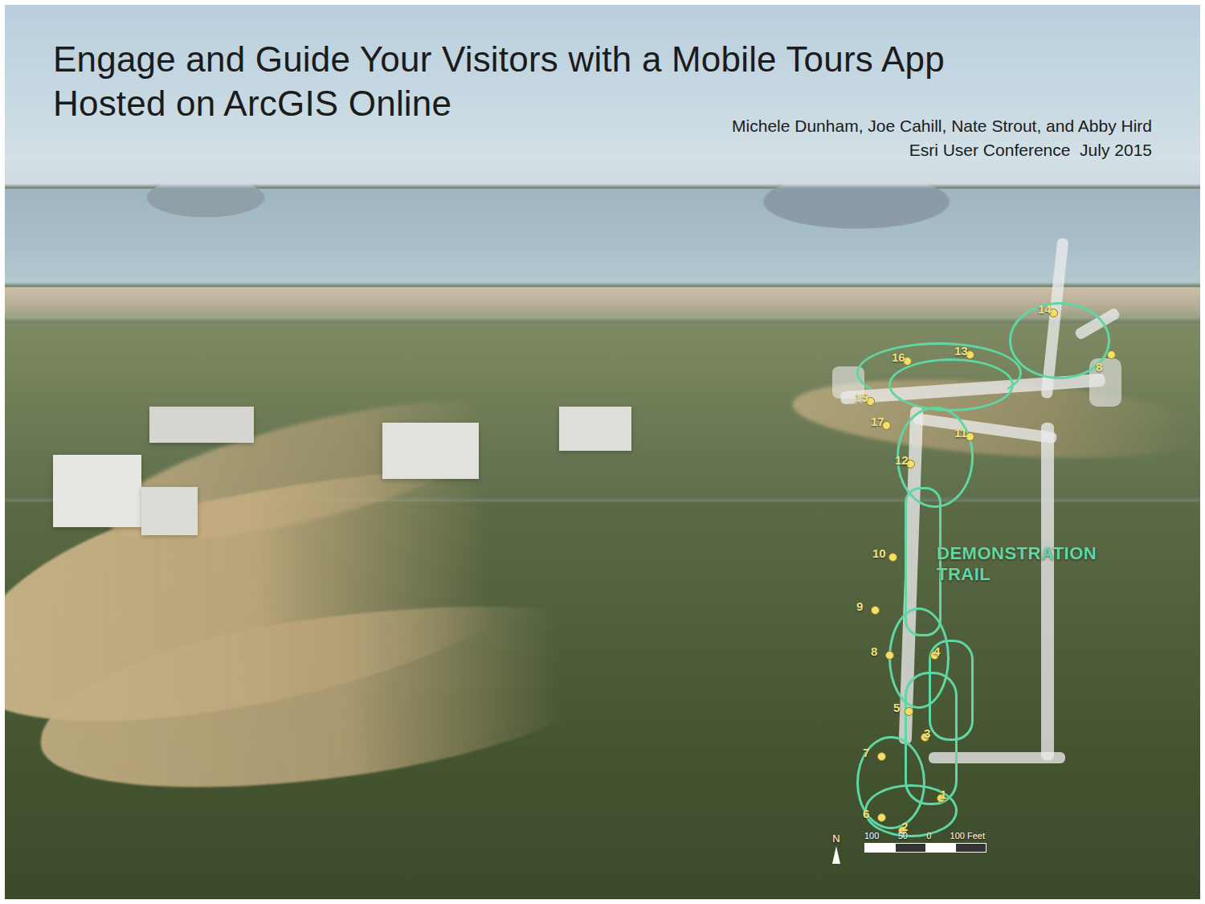Engage and Guide Your Visitors with a Mobile Tours App
Hosted on ArcGIS Online
Michele Dunham, Joe Cahill, Nate Strout, and Abby Hird
Esri User Conference July 2015
DEMONSTRATION
TRAIL
8 14 13 16 15 17 11 12 10 9 8 4 5 3 7 6 2 1
N
100500100 Feet